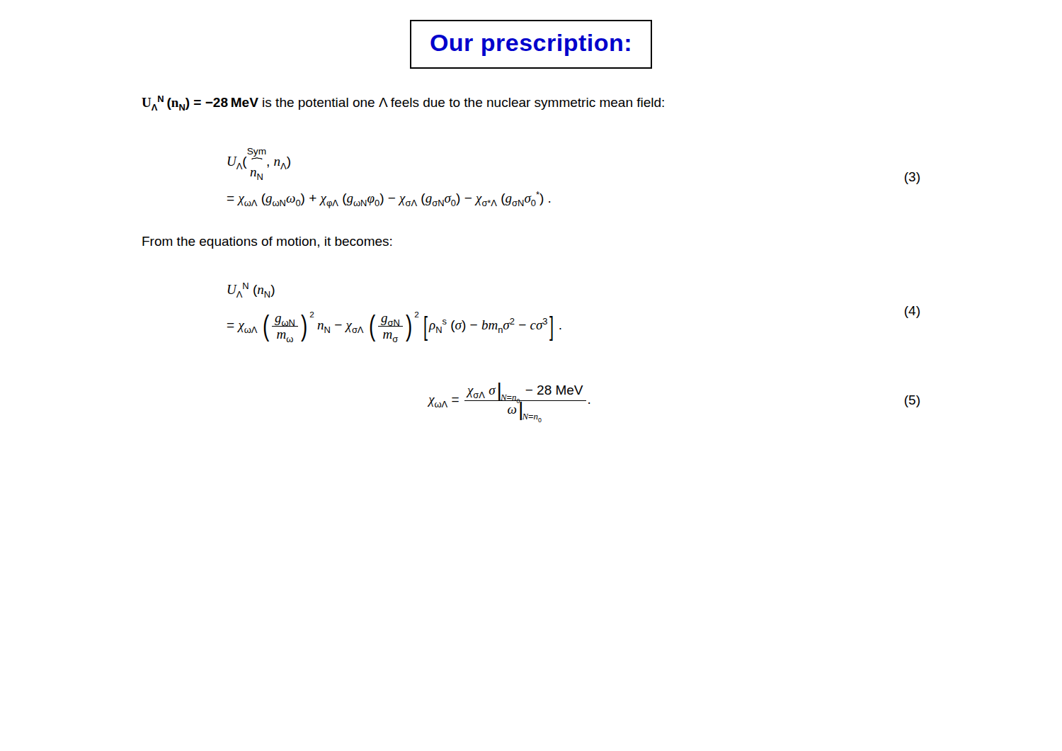Our prescription:
UΛN (nN) = −28 MeV is the potential one Λ feels due to the nuclear symmetric mean field:
UΛ(Sym⏞nN, nΛ)
= χωΛ (gωNω0) + χφΛ (gωNφ0) − χσΛ (gσNσ0) − χσ*Λ (gσNσ0*) .
(3)
From the equations of motion, it becomes:
UΛN (nN)
= χωΛ (gωN mω) 2 nN − χσΛ (gσN mσ) 2 [ρNs (σ) − bmnσ2 − cσ3] .
(4)
χωΛ = χσΛ σ|N=n0 − 28 MeV ω|N=n0 .
(5)